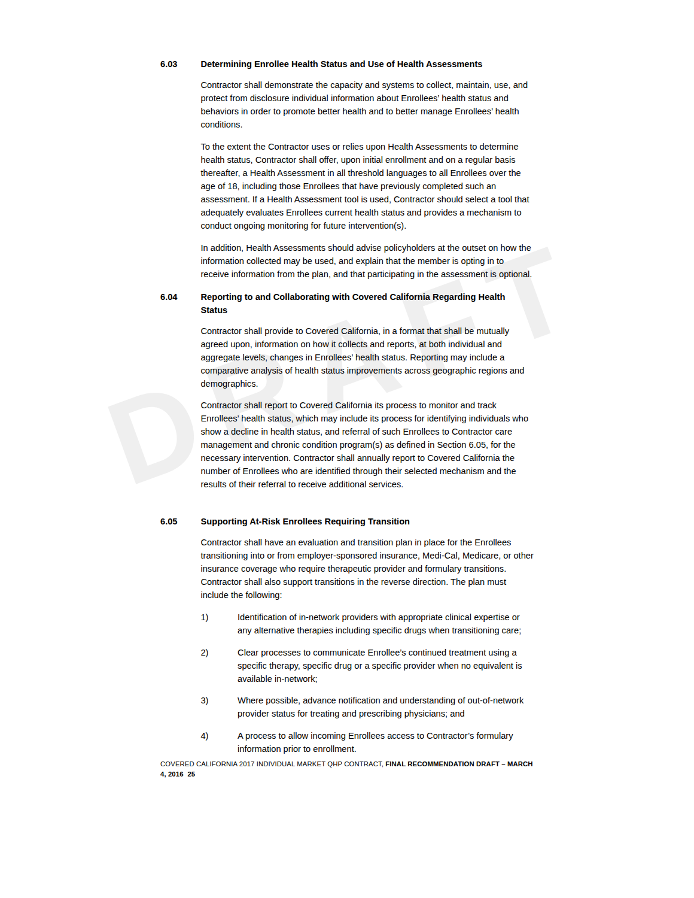DRAFT
6.03 Determining Enrollee Health Status and Use of Health Assessments
Contractor shall demonstrate the capacity and systems to collect, maintain, use, and protect from disclosure individual information about Enrollees’ health status and behaviors in order to promote better health and to better manage Enrollees’ health conditions.
To the extent the Contractor uses or relies upon Health Assessments to determine health status, Contractor shall offer, upon initial enrollment and on a regular basis thereafter, a Health Assessment in all threshold languages to all Enrollees over the age of 18, including those Enrollees that have previously completed such an assessment. If a Health Assessment tool is used, Contractor should select a tool that adequately evaluates Enrollees current health status and provides a mechanism to conduct ongoing monitoring for future intervention(s).
In addition, Health Assessments should advise policyholders at the outset on how the information collected may be used, and explain that the member is opting in to receive information from the plan, and that participating in the assessment is optional.
6.04 Reporting to and Collaborating with Covered California Regarding Health Status
Contractor shall provide to Covered California, in a format that shall be mutually agreed upon, information on how it collects and reports, at both individual and aggregate levels, changes in Enrollees’ health status. Reporting may include a comparative analysis of health status improvements across geographic regions and demographics.
Contractor shall report to Covered California its process to monitor and track Enrollees’ health status, which may include its process for identifying individuals who show a decline in health status, and referral of such Enrollees to Contractor care management and chronic condition program(s) as defined in Section 6.05, for the necessary intervention. Contractor shall annually report to Covered California the number of Enrollees who are identified through their selected mechanism and the results of their referral to receive additional services.
6.05 Supporting At-Risk Enrollees Requiring Transition
Contractor shall have an evaluation and transition plan in place for the Enrollees transitioning into or from employer-sponsored insurance, Medi-Cal, Medicare, or other insurance coverage who require therapeutic provider and formulary transitions. Contractor shall also support transitions in the reverse direction. The plan must include the following:
1) Identification of in-network providers with appropriate clinical expertise or any alternative therapies including specific drugs when transitioning care;
2) Clear processes to communicate Enrollee’s continued treatment using a specific therapy, specific drug or a specific provider when no equivalent is available in-network;
3) Where possible, advance notification and understanding of out-of-network provider status for treating and prescribing physicians; and
4) A process to allow incoming Enrollees access to Contractor’s formulary information prior to enrollment.
COVERED CALIFORNIA 2017 INDIVIDUAL MARKET QHP CONTRACT, FINAL RECOMMENDATION DRAFT – MARCH 4, 201625